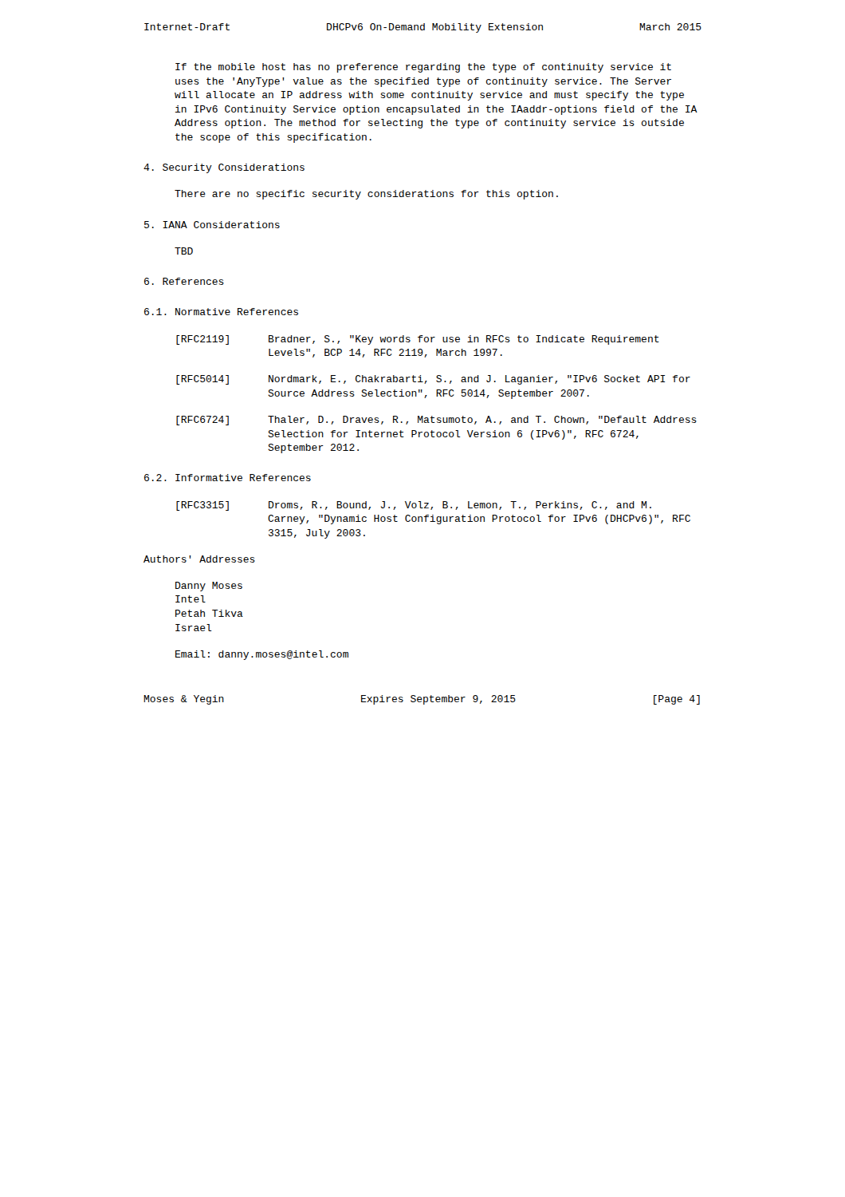Internet-Draft DHCPv6 On-Demand Mobility Extension March 2015
If the mobile host has no preference regarding the type of continuity service it uses the 'AnyType' value as the specified type of continuity service. The Server will allocate an IP address with some continuity service and must specify the type in IPv6 Continuity Service option encapsulated in the IAaddr-options field of the IA Address option. The method for selecting the type of continuity service is outside the scope of this specification.
4. Security Considerations
There are no specific security considerations for this option.
5. IANA Considerations
TBD
6. References
6.1. Normative References
[RFC2119]
Bradner, S., "Key words for use in RFCs to Indicate Requirement Levels", BCP 14, RFC 2119, March 1997.
[RFC5014]
Nordmark, E., Chakrabarti, S., and J. Laganier, "IPv6 Socket API for Source Address Selection", RFC 5014, September 2007.
[RFC6724]
Thaler, D., Draves, R., Matsumoto, A., and T. Chown, "Default Address Selection for Internet Protocol Version 6 (IPv6)", RFC 6724, September 2012.
6.2. Informative References
[RFC3315]
Droms, R., Bound, J., Volz, B., Lemon, T., Perkins, C., and M. Carney, "Dynamic Host Configuration Protocol for IPv6 (DHCPv6)", RFC 3315, July 2003.
Authors' Addresses
Danny Moses
Intel
Petah Tikva
Israel
Email: danny.moses@intel.com
Moses & Yegin Expires September 9, 2015 [Page 4]